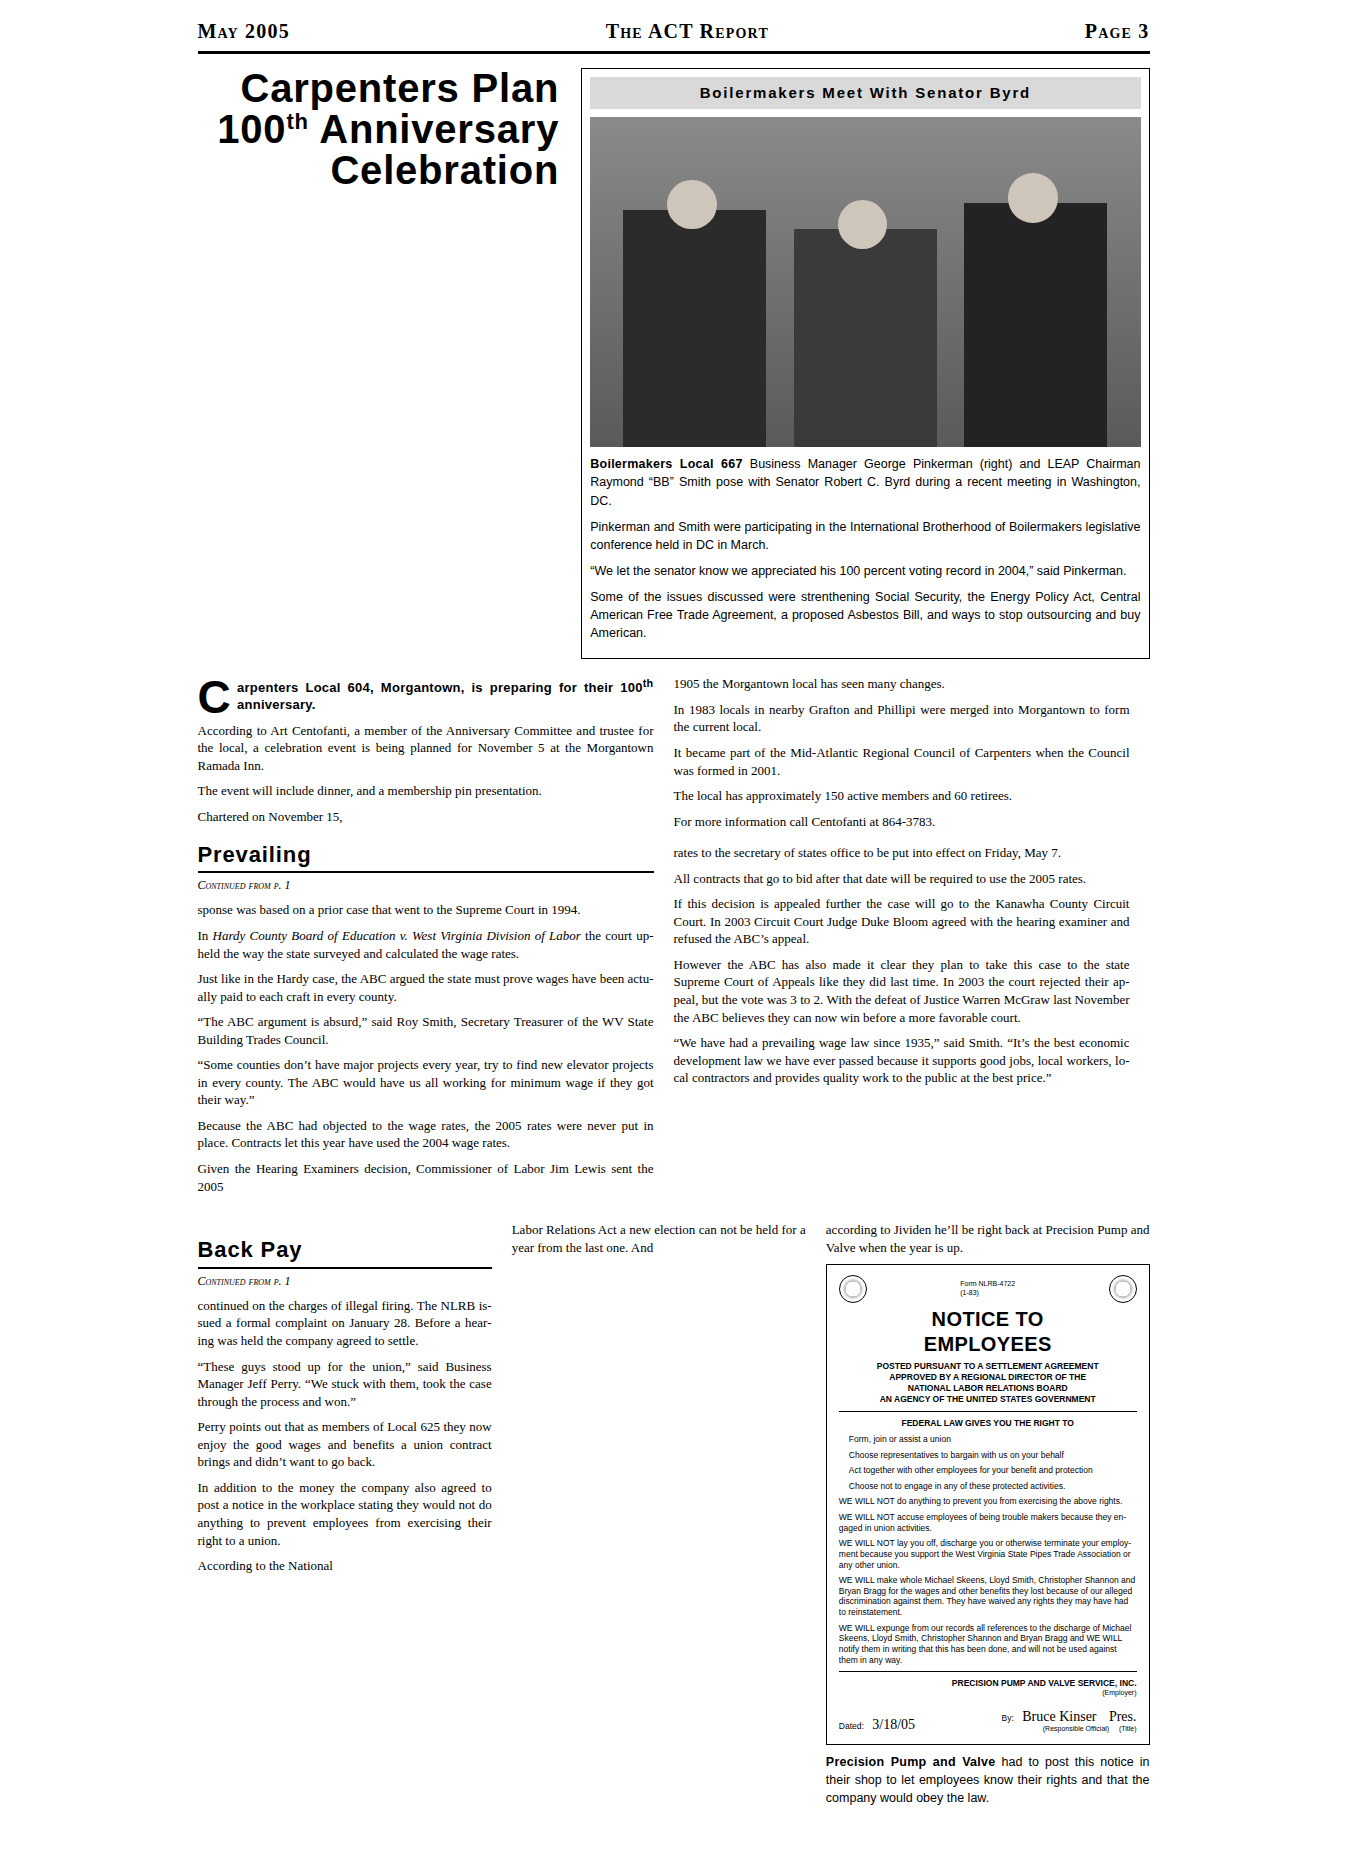May 2005
The ACT Report
Page 3
Carpenters Plan 100th Anniversary Celebration
Boilermakers Meet With Senator Byrd
Boilermakers Local 667 Business Manager George Pinkerman (right) and LEAP Chairman Raymond “BB” Smith pose with Senator Robert C. Byrd during a recent meeting in Washington, DC.
Pinkerman and Smith were participating in the International Brotherhood of Boilermakers legislative conference held in DC in March.
“We let the senator know we appreciated his 100 percent voting record in 2004,” said Pinkerman.
Some of the issues discussed were strenthening Social Security, the Energy Policy Act, Central American Free Trade Agreement, a proposed Asbestos Bill, and ways to stop outsourcing and buy American.
Carpenters Local 604, Morgantown, is preparing for their 100th anniversary.
According to Art Centofanti, a member of the Anniversary Committee and trustee for the local, a celebration event is being planned for November 5 at the Morgantown Ramada Inn.
The event will include dinner, and a membership pin presentation.
Chartered on November 15,
Prevailing
Continued from p. 1
sponse was based on a prior case that went to the Supreme Court in 1994.
In Hardy County Board of Education v. West Virginia Division of Labor the court upheld the way the state surveyed and calculated the wage rates.
Just like in the Hardy case, the ABC argued the state must prove wages have been actually paid to each craft in every county.
“The ABC argument is absurd,” said Roy Smith, Secretary Treasurer of the WV State Building Trades Council.
“Some counties don’t have major projects every year, try to find new elevator projects in every county. The ABC would have us all working for minimum wage if they got their way.”
Because the ABC had objected to the wage rates, the 2005 rates were never put in place. Contracts let this year have used the 2004 wage rates.
Given the Hearing Examiners decision, Commissioner of Labor Jim Lewis sent the 2005
1905 the Morgantown local has seen many changes.
In 1983 locals in nearby Grafton and Phillipi were merged into Morgantown to form the current local.
It became part of the Mid-Atlantic Regional Council of Carpenters when the Council was formed in 2001.
The local has approximately 150 active members and 60 retirees.
For more information call Centofanti at 864-3783.
rates to the secretary of states office to be put into effect on Friday, May 7.
All contracts that go to bid after that date will be required to use the 2005 rates.
If this decision is appealed further the case will go to the Kanawha County Circuit Court. In 2003 Circuit Court Judge Duke Bloom agreed with the hearing examiner and refused the ABC’s appeal.
However the ABC has also made it clear they plan to take this case to the state Supreme Court of Appeals like they did last time. In 2003 the court rejected their appeal, but the vote was 3 to 2. With the defeat of Justice Warren McGraw last November the ABC believes they can now win before a more favorable court.
“We have had a prevailing wage law since 1935,” said Smith. “It’s the best economic development law we have ever passed because it supports good jobs, local workers, local contractors and provides quality work to the public at the best price.”
Back Pay
Continued from p. 1
continued on the charges of illegal firing. The NLRB issued a formal complaint on January 28. Before a hearing was held the company agreed to settle.
“These guys stood up for the union,” said Business Manager Jeff Perry. “We stuck with them, took the case through the process and won.”
Perry points out that as members of Local 625 they now enjoy the good wages and benefits a union contract brings and didn’t want to go back.
In addition to the money the company also agreed to post a notice in the workplace stating they would not do anything to prevent employees from exercising their right to a union.
According to the National
Labor Relations Act a new election can not be held for a year from the last one. And
according to Jividen he’ll be right back at Precision Pump and Valve when the year is up.
Form NLRB-4722
(1-83)
NOTICE TO
EMPLOYEES
POSTED PURSUANT TO A SETTLEMENT AGREEMENT
APPROVED BY A REGIONAL DIRECTOR OF THE
NATIONAL LABOR RELATIONS BOARD
AN AGENCY OF THE UNITED STATES GOVERNMENT
FEDERAL LAW GIVES YOU THE RIGHT TO
Form, join or assist a union
Choose representatives to bargain with us on your behalf
Act together with other employees for your benefit and protection
Choose not to engage in any of these protected activities.
WE WILL NOT do anything to prevent you from exercising the above rights.
WE WILL NOT accuse employees of being trouble makers because they engaged in union activities.
WE WILL NOT lay you off, discharge you or otherwise terminate your employment because you support the West Virginia State Pipes Trade Association or any other union.
WE WILL make whole Michael Skeens, Lloyd Smith, Christopher Shannon and Bryan Bragg for the wages and other benefits they lost because of our alleged discrimination against them. They have waived any rights they may have had to reinstatement.
WE WILL expunge from our records all references to the discharge of Michael Skeens, Lloyd Smith, Christopher Shannon and Bryan Bragg and WE WILL notify them in writing that this has been done, and will not be used against them in any way.
PRECISION PUMP AND VALVE SERVICE, INC.
(Employer)
Dated: 3/18/05
By: Bruce Kinser Pres.
(Responsible Official) (Title)
Precision Pump and Valve had to post this notice in their shop to let employees know their rights and that the company would obey the law.